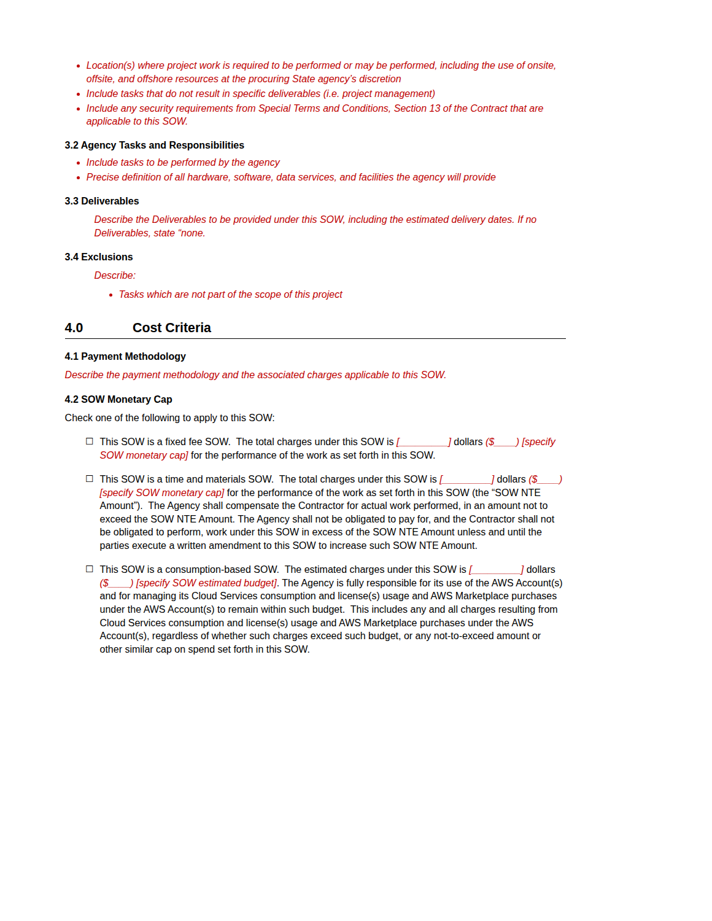Location(s) where project work is required to be performed or may be performed, including the use of onsite, offsite, and offshore resources at the procuring State agency’s discretion
Include tasks that do not result in specific deliverables (i.e. project management)
Include any security requirements from Special Terms and Conditions, Section 13 of the Contract that are applicable to this SOW.
3.2 Agency Tasks and Responsibilities
Include tasks to be performed by the agency
Precise definition of all hardware, software, data services, and facilities the agency will provide
3.3 Deliverables
Describe the Deliverables to be provided under this SOW, including the estimated delivery dates. If no Deliverables, state “none.
3.4 Exclusions
Describe:
Tasks which are not part of the scope of this project
4.0 Cost Criteria
4.1 Payment Methodology
Describe the payment methodology and the associated charges applicable to this SOW.
4.2 SOW Monetary Cap
Check one of the following to apply to this SOW:
☐
This SOW is a fixed fee SOW. The total charges under this SOW is [_________] dollars ($____) [specify SOW monetary cap] for the performance of the work as set forth in this SOW.
☐
This SOW is a time and materials SOW. The total charges under this SOW is [_________] dollars ($____) [specify SOW monetary cap] for the performance of the work as set forth in this SOW (the “SOW NTE Amount”). The Agency shall compensate the Contractor for actual work performed, in an amount not to exceed the SOW NTE Amount. The Agency shall not be obligated to pay for, and the Contractor shall not be obligated to perform, work under this SOW in excess of the SOW NTE Amount unless and until the parties execute a written amendment to this SOW to increase such SOW NTE Amount.
☐
This SOW is a consumption-based SOW. The estimated charges under this SOW is [_________] dollars ($____) [specify SOW estimated budget]. The Agency is fully responsible for its use of the AWS Account(s) and for managing its Cloud Services consumption and license(s) usage and AWS Marketplace purchases under the AWS Account(s) to remain within such budget. This includes any and all charges resulting from Cloud Services consumption and license(s) usage and AWS Marketplace purchases under the AWS Account(s), regardless of whether such charges exceed such budget, or any not-to-exceed amount or other similar cap on spend set forth in this SOW.